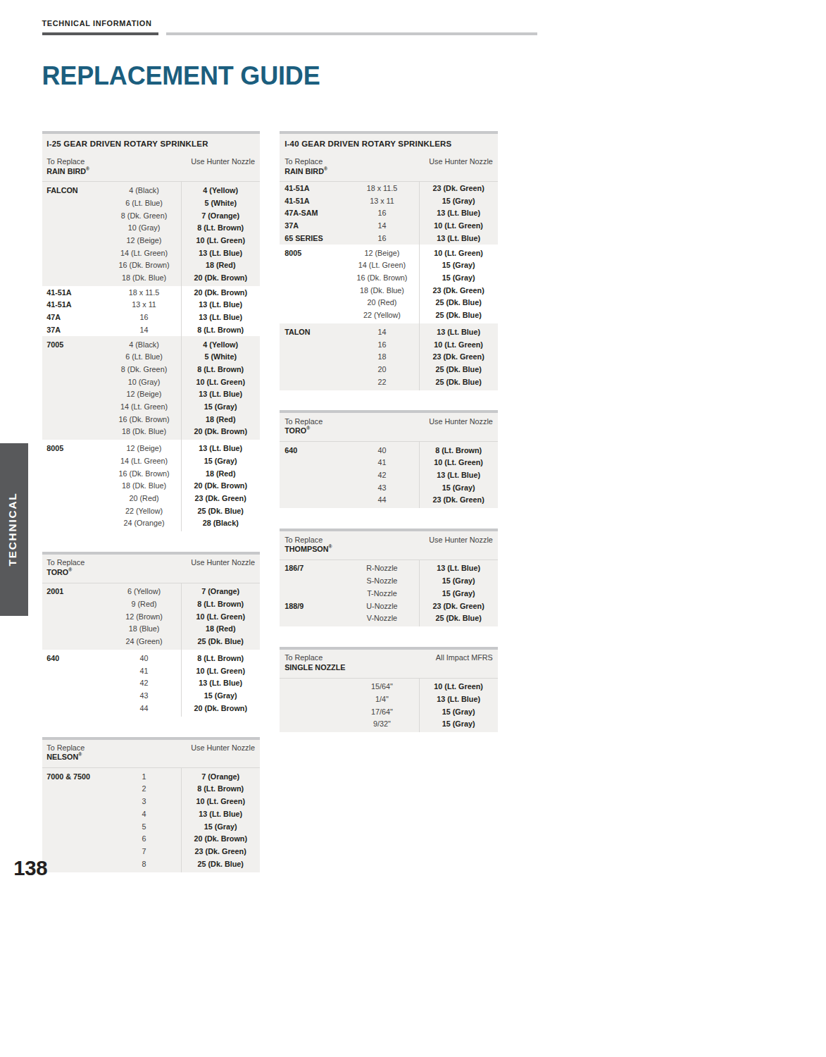Technical Information
REPLACEMENT GUIDE
I‑25 GEAR DRIVEN ROTARY SPRINKLER
| To Replace RAIN BIRD ® | Use Hunter Nozzle |
| FALCON | 4 (Black) | 4 (Yellow) |
| | 6 (Lt. Blue) | 5 (White) |
| | 8 (Dk. Green) | 7 (Orange) |
| | 10 (Gray) | 8 (Lt. Brown) |
| | 12 (Beige) | 10 (Lt. Green) |
| | 14 (Lt. Green) | 13 (Lt. Blue) |
| | 16 (Dk. Brown) | 18 (Red) |
| | 18 (Dk. Blue) | 20 (Dk. Brown) |
| 41-51A | 18 x 11.5 | 20 (Dk. Brown) |
| 41-51A | 13 x 11 | 13 (Lt. Blue) |
| 47A | 16 | 13 (Lt. Blue) |
| 37A | 14 | 8 (Lt. Brown) |
| 7005 | 4 (Black) | 4 (Yellow) |
| | 6 (Lt. Blue) | 5 (White) |
| | 8 (Dk. Green) | 8 (Lt. Brown) |
| | 10 (Gray) | 10 (Lt. Green) |
| | 12 (Beige) | 13 (Lt. Blue) |
| | 14 (Lt. Green) | 15 (Gray) |
| | 16 (Dk. Brown) | 18 (Red) |
| | 18 (Dk. Blue) | 20 (Dk. Brown) |
| 8005 | 12 (Beige) | 13 (Lt. Blue) |
| | 14 (Lt. Green) | 15 (Gray) |
| | 16 (Dk. Brown) | 18 (Red) |
| | 18 (Dk. Blue) | 20 (Dk. Brown) |
| | 20 (Red) | 23 (Dk. Green) |
| | 22 (Yellow) | 25 (Dk. Blue) |
| | 24 (Orange) | 28 (Black) |
| To Replace TORO ® | Use Hunter Nozzle |
| 2001 | 6 (Yellow) | 7 (Orange) |
| | 9 (Red) | 8 (Lt. Brown) |
| | 12 (Brown) | 10 (Lt. Green) |
| | 18 (Blue) | 18 (Red) |
| | 24 (Green) | 25 (Dk. Blue) |
| 640 | 40 | 8 (Lt. Brown) |
| | 41 | 10 (Lt. Green) |
| | 42 | 13 (Lt. Blue) |
| | 43 | 15 (Gray) |
| | 44 | 20 (Dk. Brown) |
| To Replace NELSON ® | Use Hunter Nozzle |
| 7000 & 7500 | 1 | 7 (Orange) |
| | 2 | 8 (Lt. Brown) |
| | 3 | 10 (Lt. Green) |
| | 4 | 13 (Lt. Blue) |
| | 5 | 15 (Gray) |
| | 6 | 20 (Dk. Brown) |
| | 7 | 23 (Dk. Green) |
| | 8 | 25 (Dk. Blue) |
I‑40 GEAR DRIVEN ROTARY SPRINKLERS
| To Replace RAIN BIRD ® | Use Hunter Nozzle |
| 41-51A | 18 x 11.5 | 23 (Dk. Green) |
| 41-51A | 13 x 11 | 15 (Gray) |
| 47A-SAM | 16 | 13 (Lt. Blue) |
| 37A | 14 | 10 (Lt. Green) |
| 65 SERIES | 16 | 13 (Lt. Blue) |
| 8005 | 12 (Beige) | 10 (Lt. Green) |
| | 14 (Lt. Green) | 15 (Gray) |
| | 16 (Dk. Brown) | 15 (Gray) |
| | 18 (Dk. Blue) | 23 (Dk. Green) |
| | 20 (Red) | 25 (Dk. Blue) |
| | 22 (Yellow) | 25 (Dk. Blue) |
| TALON | 14 | 13 (Lt. Blue) |
| | 16 | 10 (Lt. Green) |
| | 18 | 23 (Dk. Green) |
| | 20 | 25 (Dk. Blue) |
| | 22 | 25 (Dk. Blue) |
| To Replace TORO ® | Use Hunter Nozzle |
| 640 | 40 | 8 (Lt. Brown) |
| | 41 | 10 (Lt. Green) |
| | 42 | 13 (Lt. Blue) |
| | 43 | 15 (Gray) |
| | 44 | 23 (Dk. Green) |
| To Replace THOMPSON ® | Use Hunter Nozzle |
| 186/7 | R-Nozzle | 13 (Lt. Blue) |
| | S-Nozzle | 15 (Gray) |
| | T-Nozzle | 15 (Gray) |
| 188/9 | U-Nozzle | 23 (Dk. Green) |
| | V-Nozzle | 25 (Dk. Blue) |
| To Replace SINGLE NOZZLE | All Impact MFRS |
| | 15/64" | 10 (Lt. Green) |
| | 1/4" | 13 (Lt. Blue) |
| | 17/64" | 15 (Gray) |
| | 9/32" | 15 (Gray) |
TECHNICAL
138